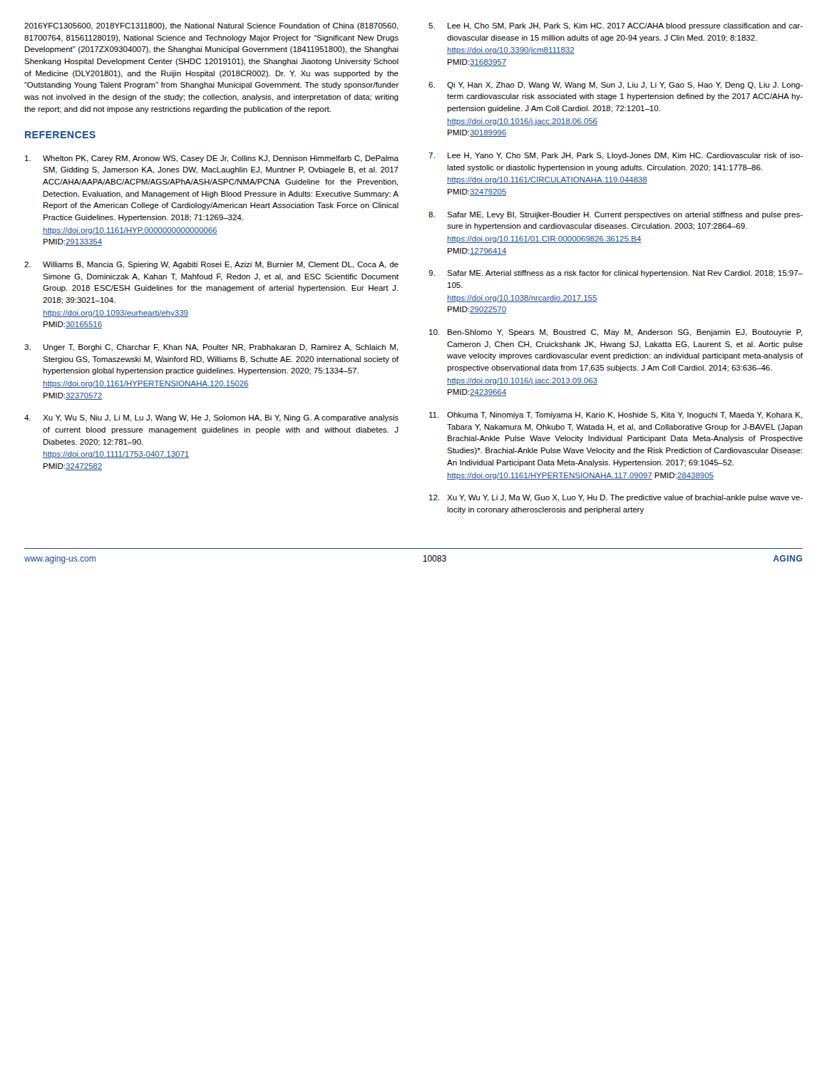2016YFC1305600, 2018YFC1311800), the National Natural Science Foundation of China (81870560, 81700764, 81561128019), National Science and Technology Major Project for “Significant New Drugs Development” (2017ZX09304007), the Shanghai Municipal Government (18411951800), the Shanghai Shenkang Hospital Development Center (SHDC 12019101), the Shanghai Jiaotong University School of Medicine (DLY201801), and the Ruijin Hospital (2018CR002). Dr. Y. Xu was supported by the “Outstanding Young Talent Program” from Shanghai Municipal Government. The study sponsor/funder was not involved in the design of the study; the collection, analysis, and interpretation of data; writing the report; and did not impose any restrictions regarding the publication of the report.
REFERENCES
Whelton PK, Carey RM, Aronow WS, Casey DE Jr, Collins KJ, Dennison Himmelfarb C, DePalma SM, Gidding S, Jamerson KA, Jones DW, MacLaughlin EJ, Muntner P, Ovbiagele B, et al. 2017 ACC/AHA/AAPA/ABC/ACPM/AGS/APhA/ASH/ASPC/NMA/PCNA Guideline for the Prevention, Detection, Evaluation, and Management of High Blood Pressure in Adults: Executive Summary: A Report of the American College of Cardiology/American Heart Association Task Force on Clinical Practice Guidelines. Hypertension. 2018; 71:1269–324. https://doi.org/10.1161/HYP.0000000000000066 PMID:29133354
Williams B, Mancia G, Spiering W, Agabiti Rosei E, Azizi M, Burnier M, Clement DL, Coca A, de Simone G, Dominiczak A, Kahan T, Mahfoud F, Redon J, et al, and ESC Scientific Document Group. 2018 ESC/ESH Guidelines for the management of arterial hypertension. Eur Heart J. 2018; 39:3021–104. https://doi.org/10.1093/eurheartj/ehy339 PMID:30165516
Unger T, Borghi C, Charchar F, Khan NA, Poulter NR, Prabhakaran D, Ramirez A, Schlaich M, Stergiou GS, Tomaszewski M, Wainford RD, Williams B, Schutte AE. 2020 international society of hypertension global hypertension practice guidelines. Hypertension. 2020; 75:1334–57. https://doi.org/10.1161/HYPERTENSIONAHA.120.15026 PMID:32370572
Xu Y, Wu S, Niu J, Li M, Lu J, Wang W, He J, Solomon HA, Bi Y, Ning G. A comparative analysis of current blood pressure management guidelines in people with and without diabetes. J Diabetes. 2020; 12:781–90. https://doi.org/10.1111/1753-0407.13071 PMID:32472582
Lee H, Cho SM, Park JH, Park S, Kim HC. 2017 ACC/AHA blood pressure classification and cardiovascular disease in 15 million adults of age 20-94 years. J Clin Med. 2019; 8:1832. https://doi.org/10.3390/jcm8111832 PMID:31683957
Qi Y, Han X, Zhao D, Wang W, Wang M, Sun J, Liu J, Li Y, Gao S, Hao Y, Deng Q, Liu J. Long-term cardiovascular risk associated with stage 1 hypertension defined by the 2017 ACC/AHA hypertension guideline. J Am Coll Cardiol. 2018; 72:1201–10. https://doi.org/10.1016/j.jacc.2018.06.056 PMID:30189996
Lee H, Yano Y, Cho SM, Park JH, Park S, Lloyd-Jones DM, Kim HC. Cardiovascular risk of isolated systolic or diastolic hypertension in young adults. Circulation. 2020; 141:1778–86. https://doi.org/10.1161/CIRCULATIONAHA.119.044838 PMID:32479205
Safar ME, Levy BI, Struijker-Boudier H. Current perspectives on arterial stiffness and pulse pressure in hypertension and cardiovascular diseases. Circulation. 2003; 107:2864–69. https://doi.org/10.1161/01.CIR.0000069826.36125.B4 PMID:12796414
Safar ME. Arterial stiffness as a risk factor for clinical hypertension. Nat Rev Cardiol. 2018; 15:97–105. https://doi.org/10.1038/nrcardio.2017.155 PMID:29022570
Ben-Shlomo Y, Spears M, Boustred C, May M, Anderson SG, Benjamin EJ, Boutouyrie P, Cameron J, Chen CH, Cruickshank JK, Hwang SJ, Lakatta EG, Laurent S, et al. Aortic pulse wave velocity improves cardiovascular event prediction: an individual participant meta-analysis of prospective observational data from 17,635 subjects. J Am Coll Cardiol. 2014; 63:636–46. https://doi.org/10.1016/j.jacc.2013.09.063 PMID:24239664
Ohkuma T, Ninomiya T, Tomiyama H, Kario K, Hoshide S, Kita Y, Inoguchi T, Maeda Y, Kohara K, Tabara Y, Nakamura M, Ohkubo T, Watada H, et al, and Collaborative Group for J-BAVEL (Japan Brachial-Ankle Pulse Wave Velocity Individual Participant Data Meta-Analysis of Prospective Studies)*. Brachial-Ankle Pulse Wave Velocity and the Risk Prediction of Cardiovascular Disease: An Individual Participant Data Meta-Analysis. Hypertension. 2017; 69:1045–52. https://doi.org/10.1161/HYPERTENSIONAHA.117.09097 PMID:28438905
Xu Y, Wu Y, Li J, Ma W, Guo X, Luo Y, Hu D. The predictive value of brachial-ankle pulse wave velocity in coronary atherosclerosis and peripheral artery
www.aging-us.com 10083 AGING